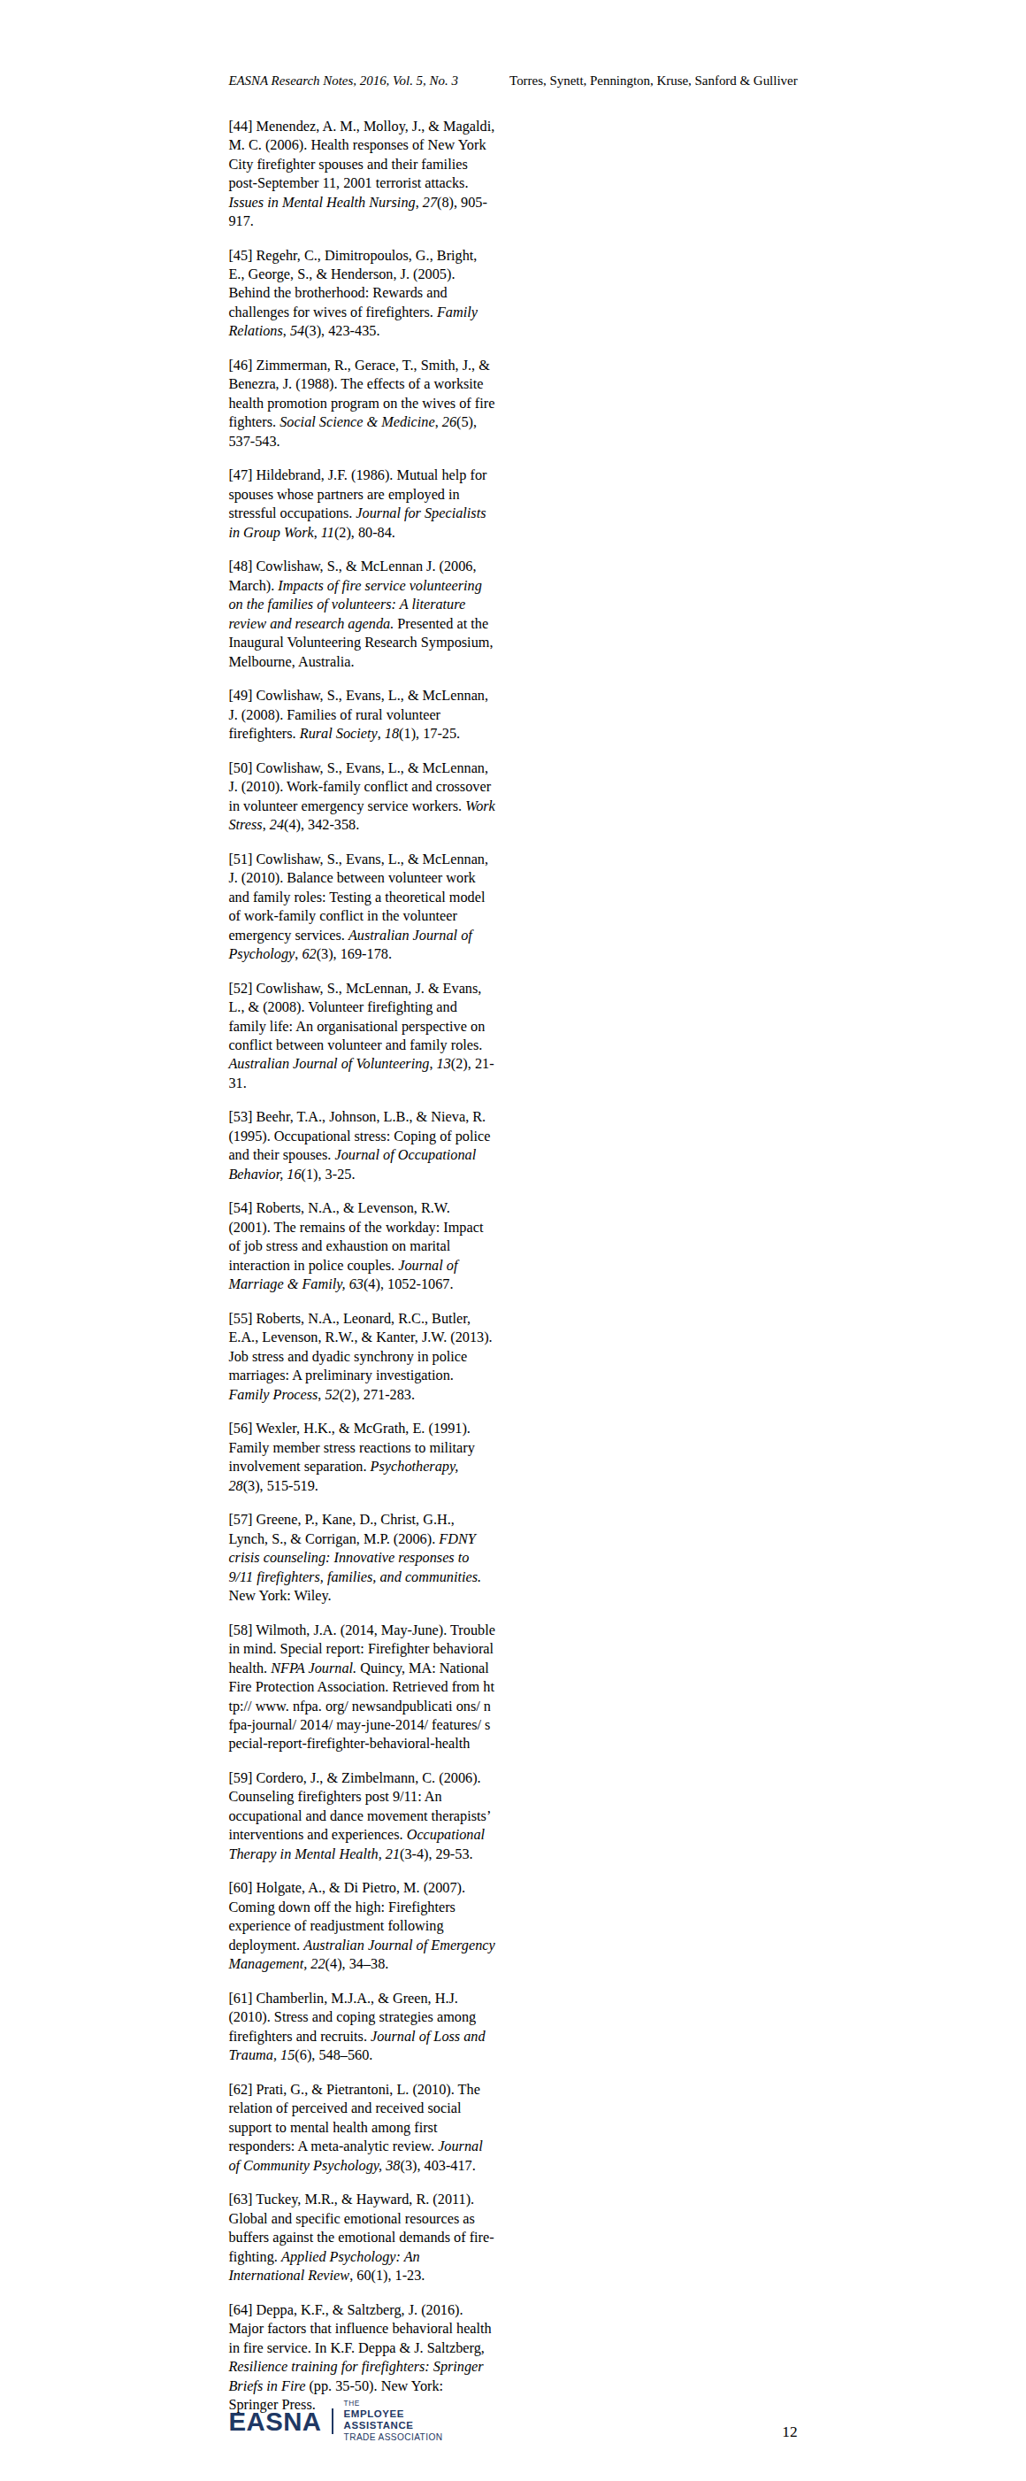EASNA Research Notes, 2016, Vol. 5, No. 3
Torres, Synett, Pennington, Kruse, Sanford & Gulliver
[44] Menendez, A. M., Molloy, J., & Magaldi, M. C. (2006). Health responses of New York City firefighter spouses and their families post-September 11, 2001 terrorist attacks. Issues in Mental Health Nursing, 27(8), 905-917.
[45] Regehr, C., Dimitropoulos, G., Bright, E., George, S., & Henderson, J. (2005). Behind the brotherhood: Rewards and challenges for wives of firefighters. Family Relations, 54(3), 423-435.
[46] Zimmerman, R., Gerace, T., Smith, J., & Benezra, J. (1988). The effects of a worksite health promotion program on the wives of fire fighters. Social Science & Medicine, 26(5), 537-543.
[47] Hildebrand, J.F. (1986). Mutual help for spouses whose partners are employed in stressful occupations. Journal for Specialists in Group Work, 11(2), 80-84.
[48] Cowlishaw, S., & McLennan J. (2006, March). Impacts of fire service volunteering on the families of volunteers: A literature review and research agenda. Presented at the Inaugural Volunteering Research Symposium, Melbourne, Australia.
[49] Cowlishaw, S., Evans, L., & McLennan, J. (2008). Families of rural volunteer firefighters. Rural Society, 18(1), 17-25.
[50] Cowlishaw, S., Evans, L., & McLennan, J. (2010). Work-family conflict and crossover in volunteer emergency service workers. Work Stress, 24(4), 342-358.
[51] Cowlishaw, S., Evans, L., & McLennan, J. (2010). Balance between volunteer work and family roles: Testing a theoretical model of work-family conflict in the volunteer emergency services. Australian Journal of Psychology, 62(3), 169-178.
[52] Cowlishaw, S., McLennan, J. & Evans, L., & (2008). Volunteer firefighting and family life: An organisational perspective on conflict between volunteer and family roles. Australian Journal of Volunteering, 13(2), 21-31.
[53] Beehr, T.A., Johnson, L.B., & Nieva, R. (1995). Occupational stress: Coping of police and their spouses. Journal of Occupational Behavior, 16(1), 3-25.
[54] Roberts, N.A., & Levenson, R.W. (2001). The remains of the workday: Impact of job stress and exhaustion on marital interaction in police couples. Journal of Marriage & Family, 63(4), 1052-1067.
[55] Roberts, N.A., Leonard, R.C., Butler, E.A., Levenson, R.W., & Kanter, J.W. (2013). Job stress and dyadic synchrony in police marriages: A preliminary investigation. Family Process, 52(2), 271-283.
[56] Wexler, H.K., & McGrath, E. (1991). Family member stress reactions to military involvement separation. Psychotherapy, 28(3), 515-519.
[57] Greene, P., Kane, D., Christ, G.H., Lynch, S., & Corrigan, M.P. (2006). FDNY crisis counseling: Innovative responses to 9/11 firefighters, families, and communities. New York: Wiley.
[58] Wilmoth, J.A. (2014, May-June). Trouble in mind. Special report: Firefighter behavioral health. NFPA Journal. Quincy, MA: National Fire Protection Association. Retrieved from http:// www. nfpa. org/ newsandpublicati ons/ nfpa-journal/ 2014/ may-june-2014/ features/ special-report-firefighter-behavioral-health
[59] Cordero, J., & Zimbelmann, C. (2006). Counseling firefighters post 9/11: An occupational and dance movement therapists’ interventions and experiences. Occupational Therapy in Mental Health, 21(3-4), 29-53.
[60] Holgate, A., & Di Pietro, M. (2007). Coming down off the high: Firefighters experience of readjustment following deployment. Australian Journal of Emergency Management, 22(4), 34–38.
[61] Chamberlin, M.J.A., & Green, H.J. (2010). Stress and coping strategies among firefighters and recruits. Journal of Loss and Trauma, 15(6), 548–560.
[62] Prati, G., & Pietrantoni, L. (2010). The relation of perceived and received social support to mental health among first responders: A meta-analytic review. Journal of Community Psychology, 38(3), 403-417.
[63] Tuckey, M.R., & Hayward, R. (2011). Global and specific emotional resources as buffers against the emotional demands of fire-fighting. Applied Psychology: An International Review, 60(1), 1-23.
[64] Deppa, K.F., & Saltzberg, J. (2016). Major factors that influence behavioral health in fire service. In K.F. Deppa & J. Saltzberg, Resilience training for firefighters: Springer Briefs in Fire (pp. 35-50). New York: Springer Press.
EASNA
THE
EMPLOYEE
ASSISTANCE
TRADE ASSOCIATION
12